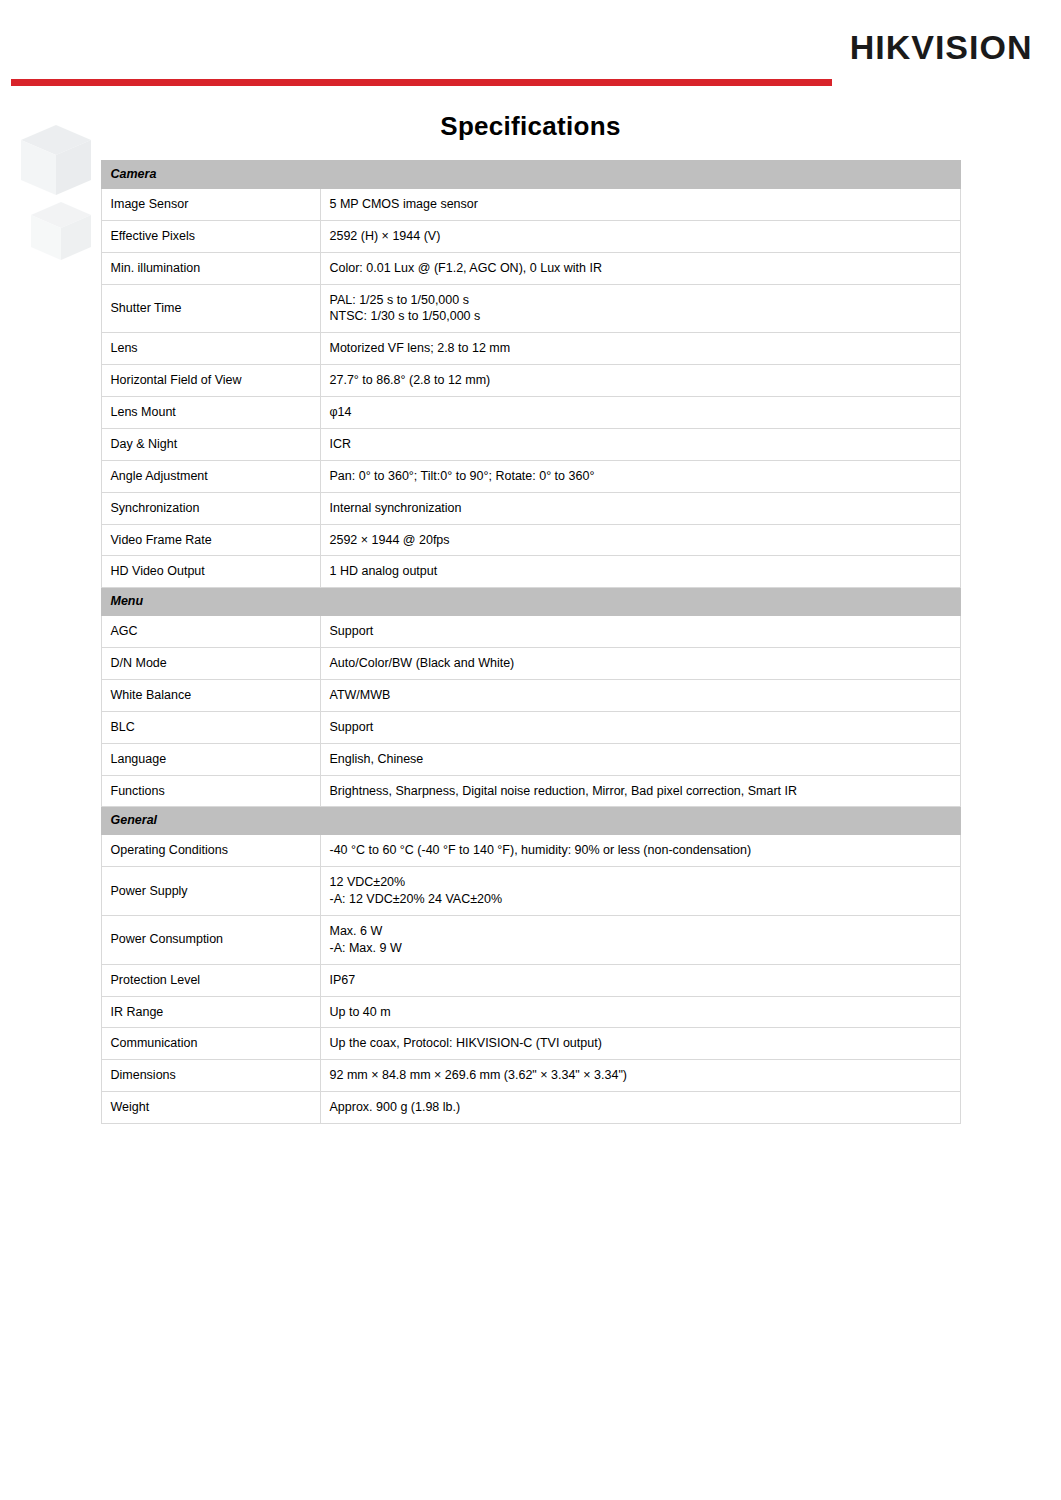HIKVISION
Specifications
| Camera |
| Image Sensor | 5 MP CMOS image sensor |
| Effective Pixels | 2592 (H) × 1944 (V) |
| Min. illumination | Color: 0.01 Lux @ (F1.2, AGC ON), 0 Lux with IR |
| Shutter Time | PAL: 1/25 s to 1/50,000 s NTSC: 1/30 s to 1/50,000 s |
| Lens | Motorized VF lens; 2.8 to 12 mm |
| Horizontal Field of View | 27.7° to 86.8° (2.8 to 12 mm) |
| Lens Mount | φ14 |
| Day & Night | ICR |
| Angle Adjustment | Pan: 0° to 360°; Tilt:0° to 90°; Rotate: 0° to 360° |
| Synchronization | Internal synchronization |
| Video Frame Rate | 2592 × 1944 @ 20fps |
| HD Video Output | 1 HD analog output |
| Menu |
| AGC | Support |
| D/N Mode | Auto/Color/BW (Black and White) |
| White Balance | ATW/MWB |
| BLC | Support |
| Language | English, Chinese |
| Functions | Brightness, Sharpness, Digital noise reduction, Mirror, Bad pixel correction, Smart IR |
| General |
| Operating Conditions | -40 °C to 60 °C (-40 °F to 140 °F), humidity: 90% or less (non-condensation) |
| Power Supply | 12 VDC±20% -A: 12 VDC±20% 24 VAC±20% |
| Power Consumption | Max. 6 W -A: Max. 9 W |
| Protection Level | IP67 |
| IR Range | Up to 40 m |
| Communication | Up the coax, Protocol: HIKVISION-C (TVI output) |
| Dimensions | 92 mm × 84.8 mm × 269.6 mm (3.62" × 3.34" × 3.34") |
| Weight | Approx. 900 g (1.98 lb.) |